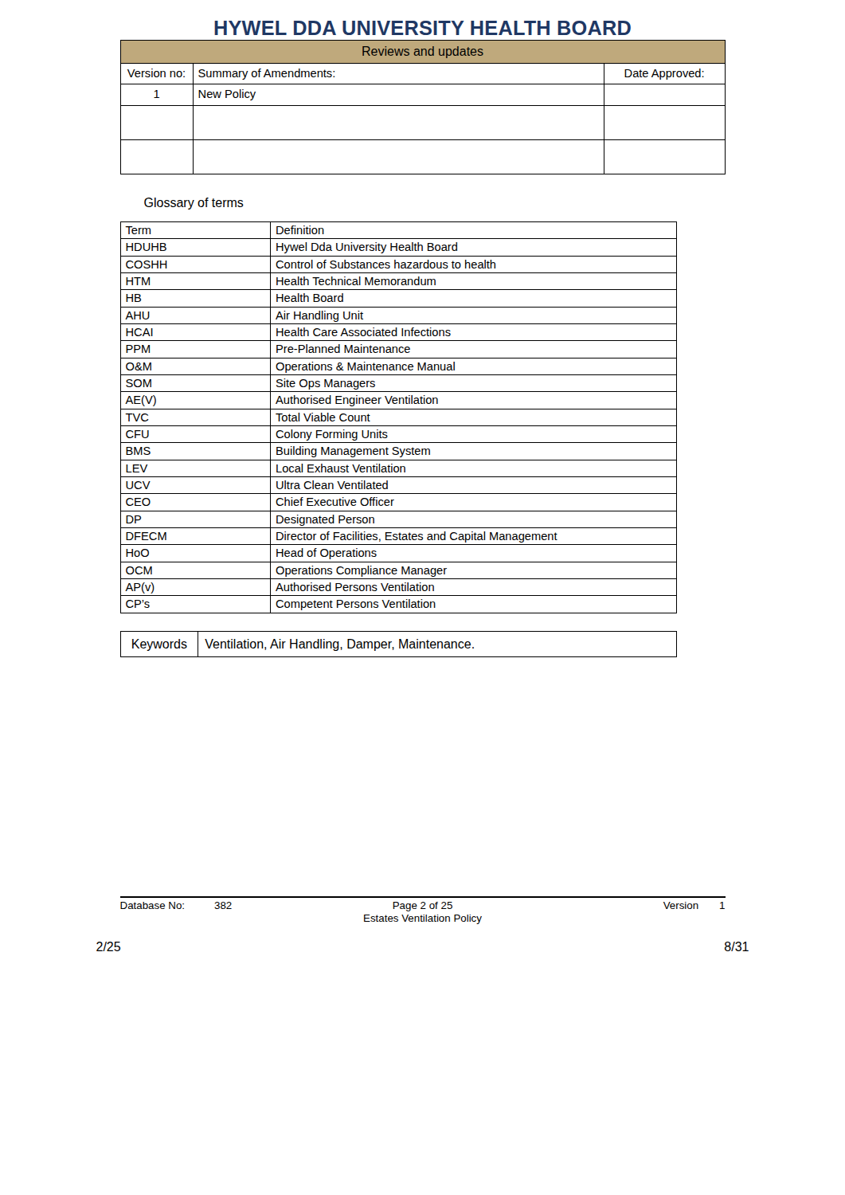HYWEL DDA UNIVERSITY HEALTH BOARD
| Reviews and updates |
| Version no: | Summary of Amendments: | Date Approved: |
| 1 | New Policy | |
Glossary of terms
| Term | Definition |
| HDUHB | Hywel Dda University Health Board |
| COSHH | Control of Substances hazardous to health |
| HTM | Health Technical Memorandum |
| HB | Health Board |
| AHU | Air Handling Unit |
| HCAI | Health Care Associated Infections |
| PPM | Pre-Planned Maintenance |
| O&M | Operations & Maintenance Manual |
| SOM | Site Ops Managers |
| AE(V) | Authorised Engineer Ventilation |
| TVC | Total Viable Count |
| CFU | Colony Forming Units |
| BMS | Building Management System |
| LEV | Local Exhaust Ventilation |
| UCV | Ultra Clean Ventilated |
| CEO | Chief Executive Officer |
| DP | Designated Person |
| DFECM | Director of Facilities, Estates and Capital Management |
| HoO | Head of Operations |
| OCM | Operations Compliance Manager |
| AP(v) | Authorised Persons Ventilation |
| CP’s | Competent Persons Ventilation |
| Keywords | Ventilation, Air Handling, Damper, Maintenance. |
| Database No: 382 | Page 2 of 25 | Version 1 |
Estates Ventilation Policy
2/25 8/31